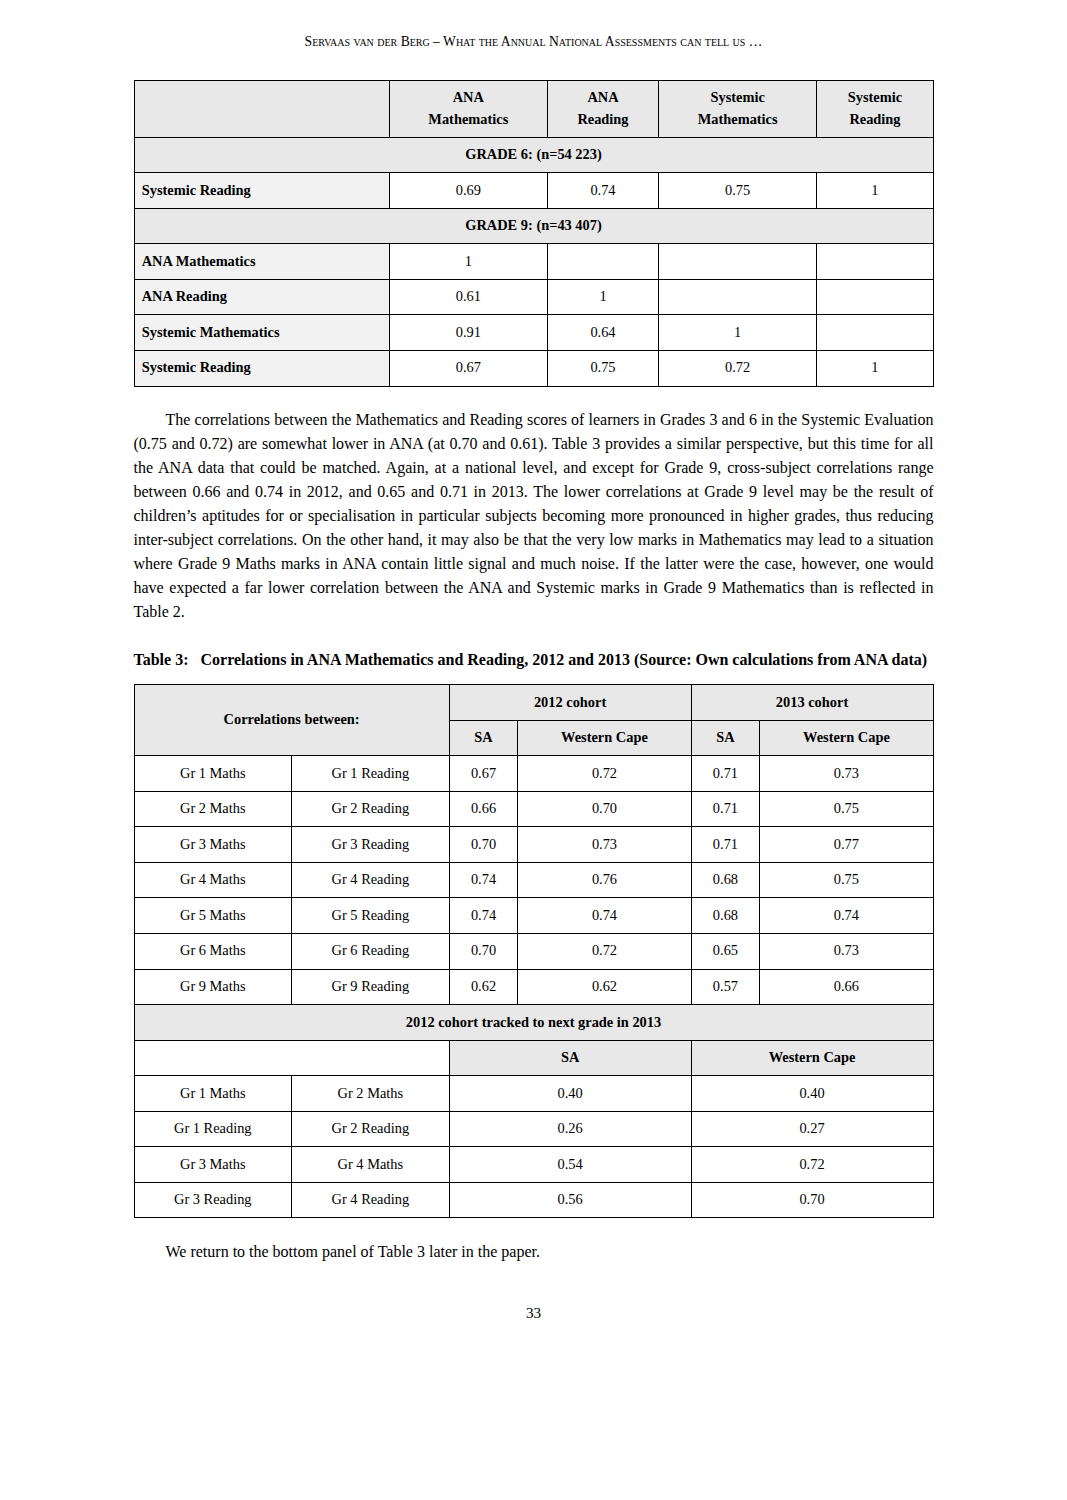Servaas van der Berg – What the Annual National Assessments can tell us …
| | ANA Mathematics | ANA Reading | Systemic Mathematics | Systemic Reading |
| --- | --- | --- | --- | --- |
| GRADE 6: (n=54 223) |
| Systemic Reading | 0.69 | 0.74 | 0.75 | 1 |
| GRADE 9: (n=43 407) |
| ANA Mathematics | 1 | | | |
| ANA Reading | 0.61 | 1 | | |
| Systemic Mathematics | 0.91 | 0.64 | 1 | |
| Systemic Reading | 0.67 | 0.75 | 0.72 | 1 |
The correlations between the Mathematics and Reading scores of learners in Grades 3 and 6 in the Systemic Evaluation (0.75 and 0.72) are somewhat lower in ANA (at 0.70 and 0.61). Table 3 provides a similar perspective, but this time for all the ANA data that could be matched. Again, at a national level, and except for Grade 9, cross-subject correlations range between 0.66 and 0.74 in 2012, and 0.65 and 0.71 in 2013. The lower correlations at Grade 9 level may be the result of children’s aptitudes for or specialisation in particular subjects becoming more pronounced in higher grades, thus reducing inter-subject correlations. On the other hand, it may also be that the very low marks in Mathematics may lead to a situation where Grade 9 Maths marks in ANA contain little signal and much noise. If the latter were the case, however, one would have expected a far lower correlation between the ANA and Systemic marks in Grade 9 Mathematics than is reflected in Table 2.
Table 3: Correlations in ANA Mathematics and Reading, 2012 and 2013 (Source: Own calculations from ANA data)
| Correlations between: | 2012 cohort | 2013 cohort |
| --- | --- | --- |
| SA | Western Cape | SA | Western Cape |
| Gr 1 Maths | Gr 1 Reading | 0.67 | 0.72 | 0.71 | 0.73 |
| Gr 2 Maths | Gr 2 Reading | 0.66 | 0.70 | 0.71 | 0.75 |
| Gr 3 Maths | Gr 3 Reading | 0.70 | 0.73 | 0.71 | 0.77 |
| Gr 4 Maths | Gr 4 Reading | 0.74 | 0.76 | 0.68 | 0.75 |
| Gr 5 Maths | Gr 5 Reading | 0.74 | 0.74 | 0.68 | 0.74 |
| Gr 6 Maths | Gr 6 Reading | 0.70 | 0.72 | 0.65 | 0.73 |
| Gr 9 Maths | Gr 9 Reading | 0.62 | 0.62 | 0.57 | 0.66 |
| 2012 cohort tracked to next grade in 2013 |
| | SA | Western Cape |
| Gr 1 Maths | Gr 2 Maths | 0.40 | 0.40 |
| Gr 1 Reading | Gr 2 Reading | 0.26 | 0.27 |
| Gr 3 Maths | Gr 4 Maths | 0.54 | 0.72 |
| Gr 3 Reading | Gr 4 Reading | 0.56 | 0.70 |
We return to the bottom panel of Table 3 later in the paper.
33